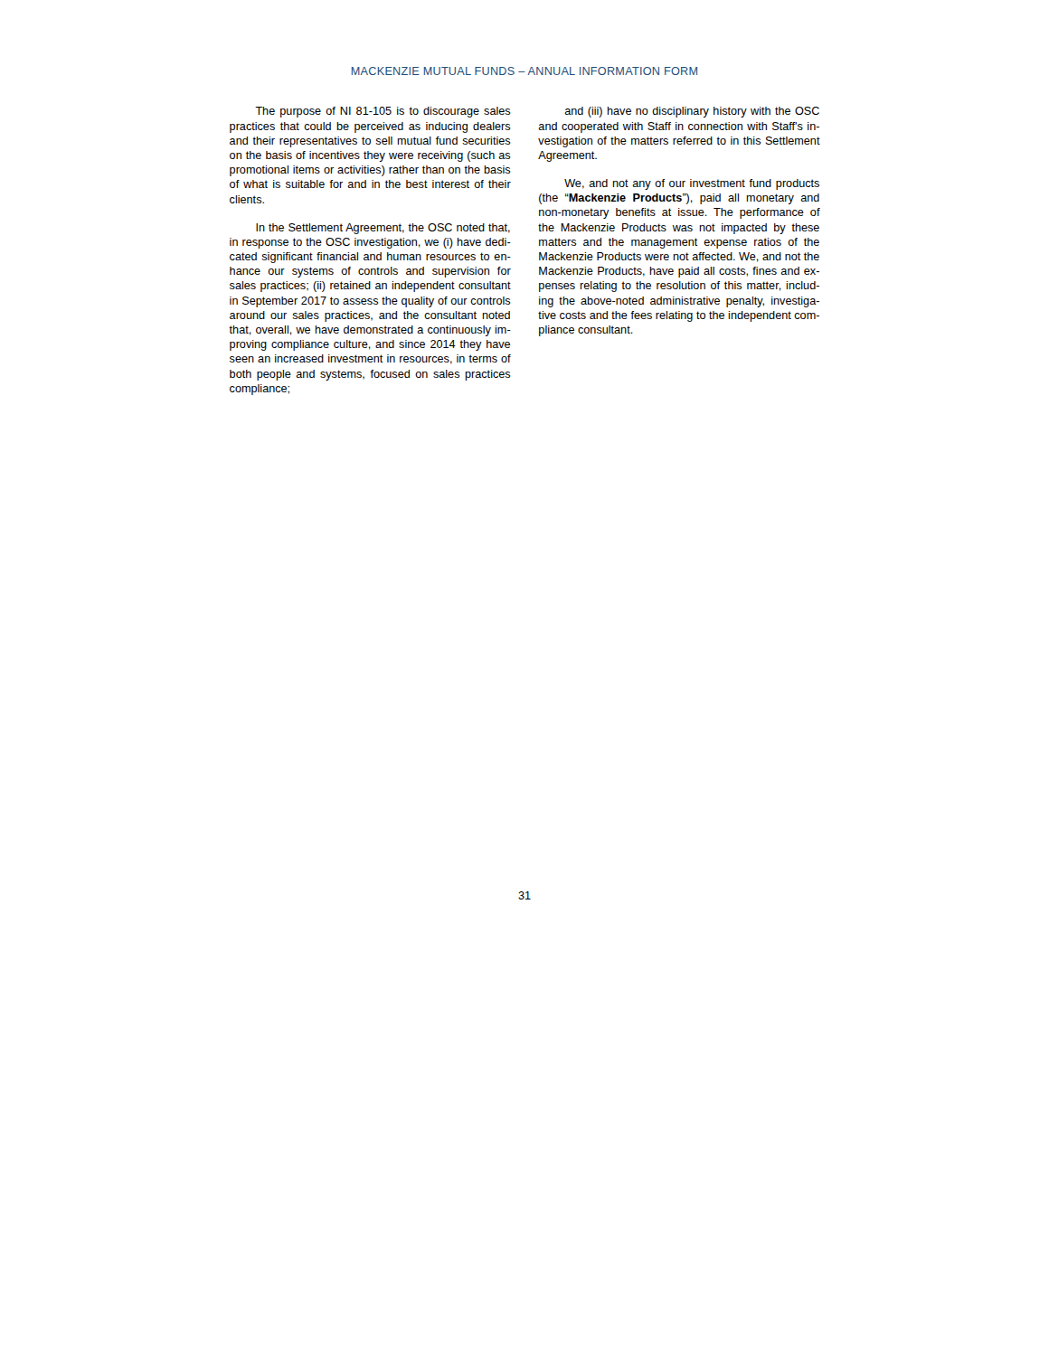MACKENZIE MUTUAL FUNDS – ANNUAL INFORMATION FORM
The purpose of NI 81-105 is to discourage sales practices that could be perceived as inducing dealers and their representatives to sell mutual fund securities on the basis of incentives they were receiving (such as promotional items or activities) rather than on the basis of what is suitable for and in the best interest of their clients.
In the Settlement Agreement, the OSC noted that, in response to the OSC investigation, we (i) have dedicated significant financial and human resources to enhance our systems of controls and supervision for sales practices; (ii) retained an independent consultant in September 2017 to assess the quality of our controls around our sales practices, and the consultant noted that, overall, we have demonstrated a continuously improving compliance culture, and since 2014 they have seen an increased investment in resources, in terms of both people and systems, focused on sales practices compliance;
and (iii) have no disciplinary history with the OSC and cooperated with Staff in connection with Staff's investigation of the matters referred to in this Settlement Agreement.
We, and not any of our investment fund products (the “Mackenzie Products”), paid all monetary and non-monetary benefits at issue. The performance of the Mackenzie Products was not impacted by these matters and the management expense ratios of the Mackenzie Products were not affected. We, and not the Mackenzie Products, have paid all costs, fines and expenses relating to the resolution of this matter, including the above-noted administrative penalty, investigative costs and the fees relating to the independent compliance consultant.
31